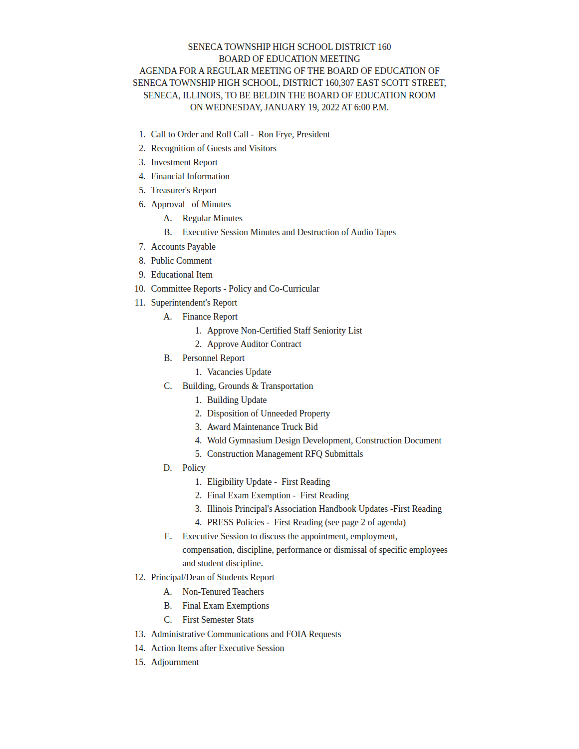SENECA TOWNSHIP HIGH SCHOOL DISTRICT 160
BOARD OF EDUCATION MEETING
AGENDA FOR A REGULAR MEETING OF THE BOARD OF EDUCATION OF
SENECA TOWNSHIP HIGH SCHOOL, DISTRICT 160,307 EAST SCOTT STREET,
SENECA, ILLINOIS, TO BE BELDIN THE BOARD OF EDUCATION ROOM
ON WEDNESDAY, JANUARY 19, 2022 AT 6:00 P.M.
Call to Order and Roll Call - Ron Frye, President
Recognition of Guests and Visitors
Investment Report
Financial Information
Treasurer's Report
Approval_ of Minutes
Regular Minutes
Executive Session Minutes and Destruction of Audio Tapes
Accounts Payable
Public Comment
Educational Item
Committee Reports - Policy and Co-Curricular
Superintendent's Report
Finance Report
Approve Non-Certified Staff Seniority List
Approve Auditor Contract
Personnel Report
Vacancies Update
Building, Grounds & Transportation
Building Update
Disposition of Unneeded Property
Award Maintenance Truck Bid
Wold Gymnasium Design Development, Construction Document
Construction Management RFQ Submittals
Policy
Eligibility Update - First Reading
Final Exam Exemption - First Reading
Illinois Principal's Association Handbook Updates -First Reading
PRESS Policies - First Reading (see page 2 of agenda)
Executive Session to discuss the appointment, employment, compensation, discipline, performance or dismissal of specific employees and student discipline.
Principal/Dean of Students Report
Non-Tenured Teachers
Final Exam Exemptions
First Semester Stats
Administrative Communications and FOIA Requests
Action Items after Executive Session
Adjournment